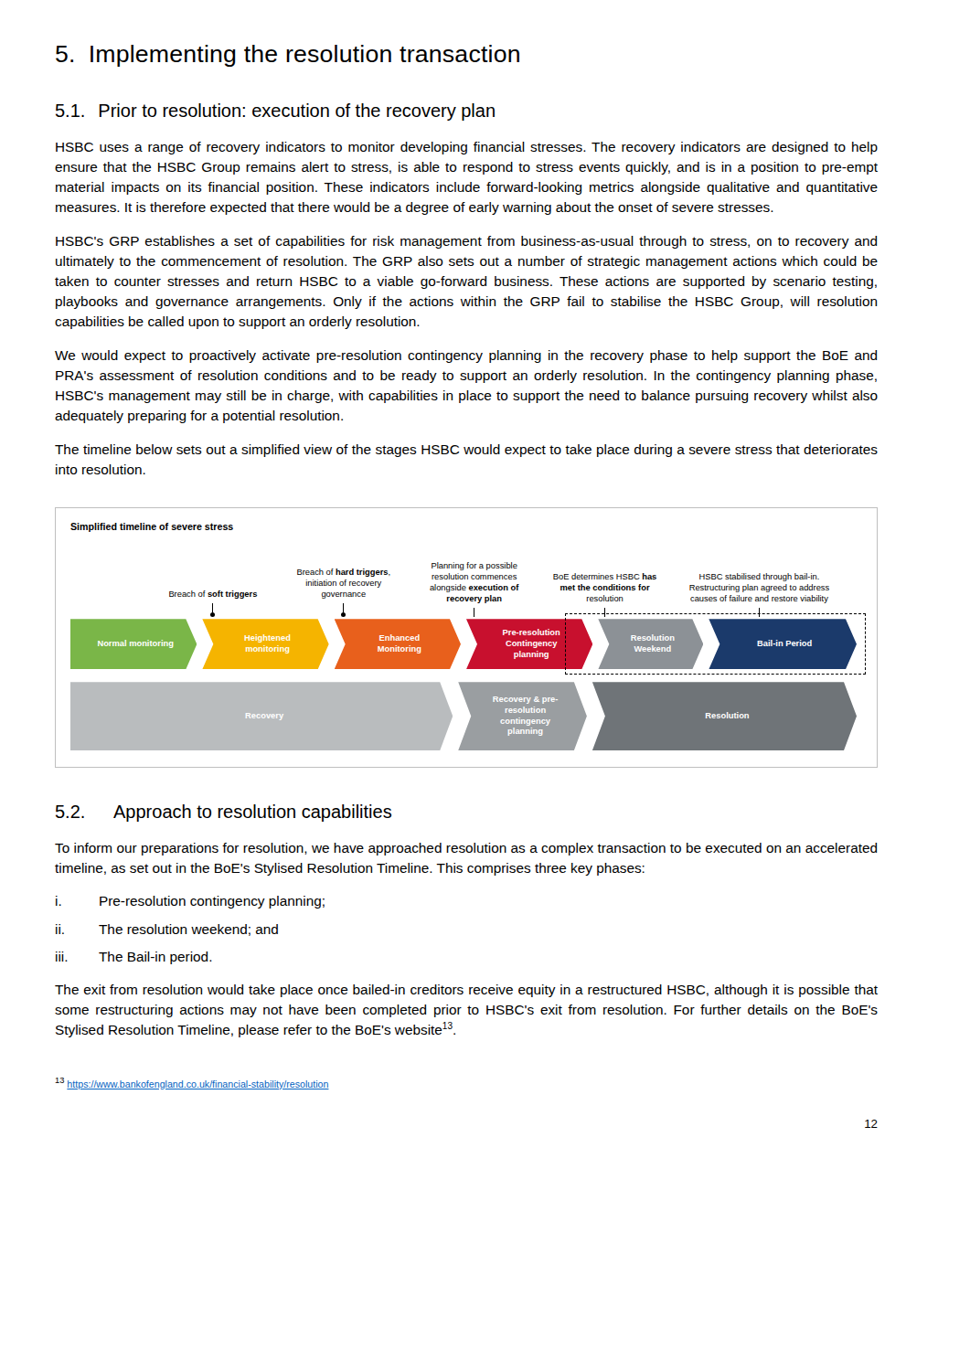5. Implementing the resolution transaction
5.1. Prior to resolution: execution of the recovery plan
HSBC uses a range of recovery indicators to monitor developing financial stresses. The recovery indicators are designed to help ensure that the HSBC Group remains alert to stress, is able to respond to stress events quickly, and is in a position to pre-empt material impacts on its financial position. These indicators include forward-looking metrics alongside qualitative and quantitative measures. It is therefore expected that there would be a degree of early warning about the onset of severe stresses.
HSBC's GRP establishes a set of capabilities for risk management from business-as-usual through to stress, on to recovery and ultimately to the commencement of resolution. The GRP also sets out a number of strategic management actions which could be taken to counter stresses and return HSBC to a viable go-forward business. These actions are supported by scenario testing, playbooks and governance arrangements. Only if the actions within the GRP fail to stabilise the HSBC Group, will resolution capabilities be called upon to support an orderly resolution.
We would expect to proactively activate pre-resolution contingency planning in the recovery phase to help support the BoE and PRA's assessment of resolution conditions and to be ready to support an orderly resolution. In the contingency planning phase, HSBC's management may still be in charge, with capabilities in place to support the need to balance pursuing recovery whilst also adequately preparing for a potential resolution.
The timeline below sets out a simplified view of the stages HSBC would expect to take place during a severe stress that deteriorates into resolution.
Simplified timeline of severe stress
Breach of soft triggers
Breach of hard triggers,
initiation of recovery
governance
Planning for a possible
resolution commences
alongside execution of
recovery plan
BoE determines HSBC has
met the conditions for
resolution
HSBC stabilised through bail-in.
Restructuring plan agreed to address
causes of failure and restore viability
Normal monitoring
Heightened
monitoring
Enhanced
Monitoring
Pre-resolution
Contingency
planning
Resolution
Weekend
Bail-in Period
Recovery
Recovery & pre-
resolution
contingency
planning
Resolution
5.2. Approach to resolution capabilities
To inform our preparations for resolution, we have approached resolution as a complex transaction to be executed on an accelerated timeline, as set out in the BoE's Stylised Resolution Timeline. This comprises three key phases:
i. Pre-resolution contingency planning;
ii. The resolution weekend; and
iii. The Bail-in period.
The exit from resolution would take place once bailed-in creditors receive equity in a restructured HSBC, although it is possible that some restructuring actions may not have been completed prior to HSBC's exit from resolution. For further details on the BoE's Stylised Resolution Timeline, please refer to the BoE's website13.
13 https://www.bankofengland.co.uk/financial-stability/resolution
12